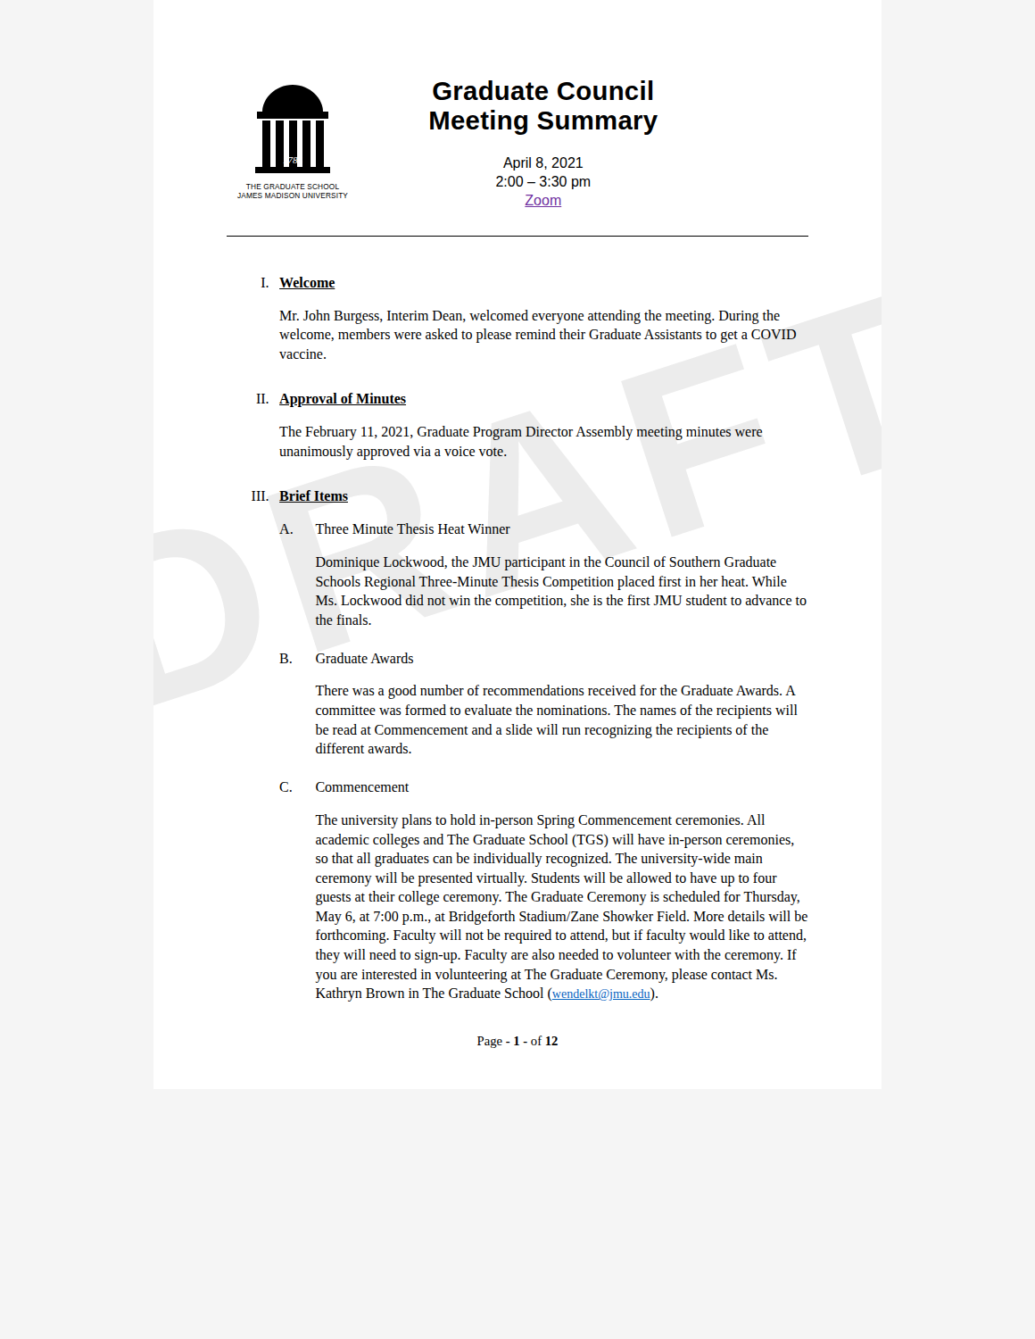DRAFT
1784
The Graduate School
James Madison University
Graduate Council
Meeting Summary
April 8, 2021
2:00 – 3:30 pm
Zoom
Welcome
Mr. John Burgess, Interim Dean, welcomed everyone attending the meeting. During the welcome, members were asked to please remind their Graduate Assistants to get a COVID vaccine.
Approval of Minutes
The February 11, 2021, Graduate Program Director Assembly meeting minutes were unanimously approved via a voice vote.
Brief Items
Three Minute Thesis Heat Winner
Dominique Lockwood, the JMU participant in the Council of Southern Graduate Schools Regional Three-Minute Thesis Competition placed first in her heat. While Ms. Lockwood did not win the competition, she is the first JMU student to advance to the finals.
Graduate Awards
There was a good number of recommendations received for the Graduate Awards. A committee was formed to evaluate the nominations. The names of the recipients will be read at Commencement and a slide will run recognizing the recipients of the different awards.
Commencement
The university plans to hold in-person Spring Commencement ceremonies. All academic colleges and The Graduate School (TGS) will have in-person ceremonies, so that all graduates can be individually recognized. The university-wide main ceremony will be presented virtually. Students will be allowed to have up to four guests at their college ceremony. The Graduate Ceremony is scheduled for Thursday, May 6, at 7:00 p.m., at Bridgeforth Stadium/Zane Showker Field. More details will be forthcoming. Faculty will not be required to attend, but if faculty would like to attend, they will need to sign-up. Faculty are also needed to volunteer with the ceremony. If you are interested in volunteering at The Graduate Ceremony, please contact Ms. Kathryn Brown in The Graduate School (wendelkt@jmu.edu).
Page - 1 - of 12